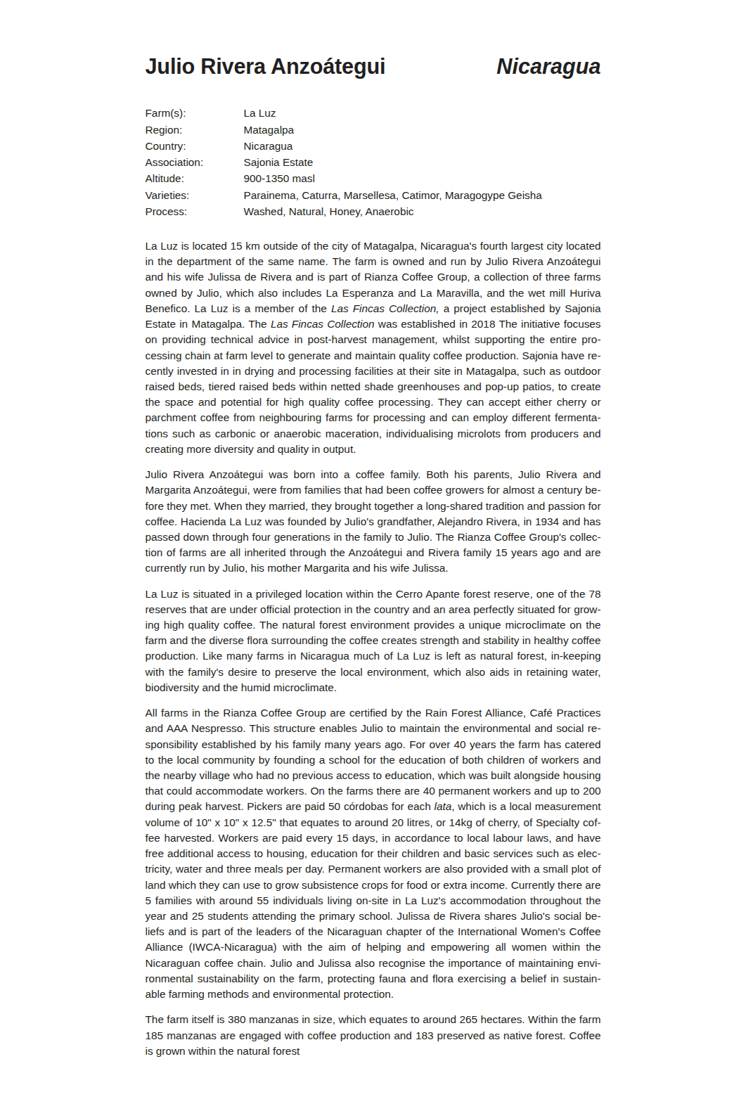Julio Rivera Anzoátegui
Nicaragua
| Farm(s): | La Luz |
| Region: | Matagalpa |
| Country: | Nicaragua |
| Association: | Sajonia Estate |
| Altitude: | 900-1350 masl |
| Varieties: | Parainema, Caturra, Marsellesa, Catimor, Maragogype Geisha |
| Process: | Washed, Natural, Honey, Anaerobic |
La Luz is located 15 km outside of the city of Matagalpa, Nicaragua's fourth largest city located in the department of the same name. The farm is owned and run by Julio Rivera Anzoátegui and his wife Julissa de Rivera and is part of Rianza Coffee Group, a collection of three farms owned by Julio, which also includes La Esperanza and La Maravilla, and the wet mill Huriva Benefico. La Luz is a member of the Las Fincas Collection, a project established by Sajonia Estate in Matagalpa. The Las Fincas Collection was established in 2018 The initiative focuses on providing technical advice in post-harvest management, whilst supporting the entire processing chain at farm level to generate and maintain quality coffee production. Sajonia have recently invested in in drying and processing facilities at their site in Matagalpa, such as outdoor raised beds, tiered raised beds within netted shade greenhouses and pop-up patios, to create the space and potential for high quality coffee processing. They can accept either cherry or parchment coffee from neighbouring farms for processing and can employ different fermentations such as carbonic or anaerobic maceration, individualising microlots from producers and creating more diversity and quality in output.
Julio Rivera Anzoátegui was born into a coffee family. Both his parents, Julio Rivera and Margarita Anzoátegui, were from families that had been coffee growers for almost a century before they met. When they married, they brought together a long-shared tradition and passion for coffee. Hacienda La Luz was founded by Julio's grandfather, Alejandro Rivera, in 1934 and has passed down through four generations in the family to Julio. The Rianza Coffee Group's collection of farms are all inherited through the Anzoátegui and Rivera family 15 years ago and are currently run by Julio, his mother Margarita and his wife Julissa.
La Luz is situated in a privileged location within the Cerro Apante forest reserve, one of the 78 reserves that are under official protection in the country and an area perfectly situated for growing high quality coffee. The natural forest environment provides a unique microclimate on the farm and the diverse flora surrounding the coffee creates strength and stability in healthy coffee production. Like many farms in Nicaragua much of La Luz is left as natural forest, in-keeping with the family's desire to preserve the local environment, which also aids in retaining water, biodiversity and the humid microclimate.
All farms in the Rianza Coffee Group are certified by the Rain Forest Alliance, Café Practices and AAA Nespresso. This structure enables Julio to maintain the environmental and social responsibility established by his family many years ago. For over 40 years the farm has catered to the local community by founding a school for the education of both children of workers and the nearby village who had no previous access to education, which was built alongside housing that could accommodate workers. On the farms there are 40 permanent workers and up to 200 during peak harvest. Pickers are paid 50 córdobas for each lata, which is a local measurement volume of 10" x 10" x 12.5" that equates to around 20 litres, or 14kg of cherry, of Specialty coffee harvested. Workers are paid every 15 days, in accordance to local labour laws, and have free additional access to housing, education for their children and basic services such as electricity, water and three meals per day. Permanent workers are also provided with a small plot of land which they can use to grow subsistence crops for food or extra income. Currently there are 5 families with around 55 individuals living on-site in La Luz's accommodation throughout the year and 25 students attending the primary school. Julissa de Rivera shares Julio's social beliefs and is part of the leaders of the Nicaraguan chapter of the International Women's Coffee Alliance (IWCA-Nicaragua) with the aim of helping and empowering all women within the Nicaraguan coffee chain. Julio and Julissa also recognise the importance of maintaining environmental sustainability on the farm, protecting fauna and flora exercising a belief in sustainable farming methods and environmental protection.
The farm itself is 380 manzanas in size, which equates to around 265 hectares. Within the farm 185 manzanas are engaged with coffee production and 183 preserved as native forest. Coffee is grown within the natural forest